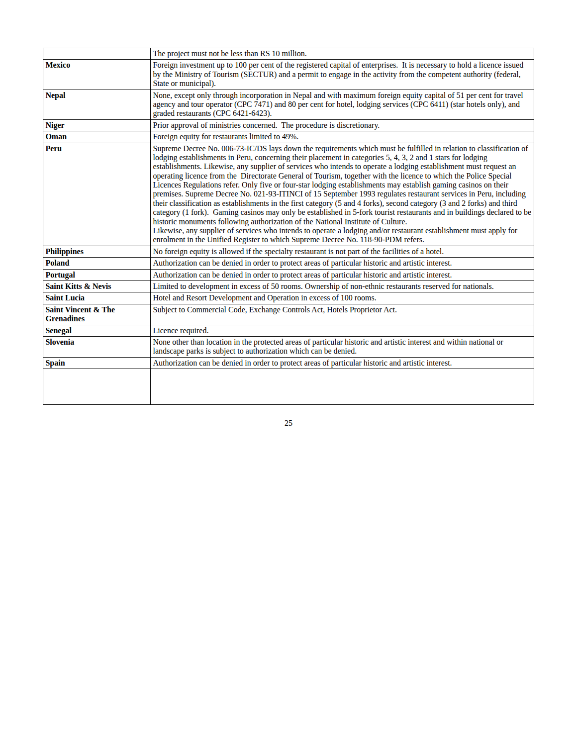| | The project must not be less than RS 10 million. |
| Mexico | Foreign investment up to 100 per cent of the registered capital of enterprises. It is necessary to hold a licence issued by the Ministry of Tourism (SECTUR) and a permit to engage in the activity from the competent authority (federal, State or municipal). |
| Nepal | None, except only through incorporation in Nepal and with maximum foreign equity capital of 51 per cent for travel agency and tour operator (CPC 7471) and 80 per cent for hotel, lodging services (CPC 6411) (star hotels only), and graded restaurants (CPC 6421-6423). |
| Niger | Prior approval of ministries concerned. The procedure is discretionary. |
| Oman | Foreign equity for restaurants limited to 49%. |
| Peru | Supreme Decree No. 006-73-IC/DS lays down the requirements which must be fulfilled in relation to classification of lodging establishments in Peru, concerning their placement in categories 5, 4, 3, 2 and 1 stars for lodging establishments. Likewise, any supplier of services who intends to operate a lodging establishment must request an operating licence from the Directorate General of Tourism, together with the licence to which the Police Special Licences Regulations refer. Only five or four-star lodging establishments may establish gaming casinos on their premises. Supreme Decree No. 021-93-ITINCI of 15 September 1993 regulates restaurant services in Peru, including their classification as establishments in the first category (5 and 4 forks), second category (3 and 2 forks) and third category (1 fork). Gaming casinos may only be established in 5-fork tourist restaurants and in buildings declared to be historic monuments following authorization of the National Institute of Culture. Likewise, any supplier of services who intends to operate a lodging and/or restaurant establishment must apply for enrolment in the Unified Register to which Supreme Decree No. 118-90-PDM refers. |
| Philippines | No foreign equity is allowed if the specialty restaurant is not part of the facilities of a hotel. |
| Poland | Authorization can be denied in order to protect areas of particular historic and artistic interest. |
| Portugal | Authorization can be denied in order to protect areas of particular historic and artistic interest. |
| Saint Kitts & Nevis | Limited to development in excess of 50 rooms. Ownership of non-ethnic restaurants reserved for nationals. |
| Saint Lucia | Hotel and Resort Development and Operation in excess of 100 rooms. |
| Saint Vincent & The Grenadines | Subject to Commercial Code, Exchange Controls Act, Hotels Proprietor Act. |
| Senegal | Licence required. |
| Slovenia | None other than location in the protected areas of particular historic and artistic interest and within national or landscape parks is subject to authorization which can be denied. |
| Spain | Authorization can be denied in order to protect areas of particular historic and artistic interest. |
25